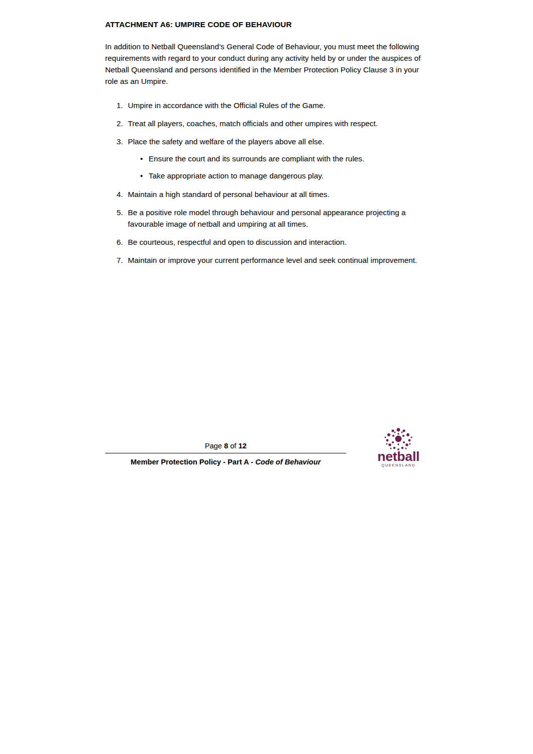ATTACHMENT A6: UMPIRE CODE OF BEHAVIOUR
In addition to Netball Queensland’s General Code of Behaviour, you must meet the following requirements with regard to your conduct during any activity held by or under the auspices of Netball Queensland and persons identified in the Member Protection Policy Clause 3 in your role as an Umpire.
Umpire in accordance with the Official Rules of the Game.
Treat all players, coaches, match officials and other umpires with respect.
Place the safety and welfare of the players above all else.
Ensure the court and its surrounds are compliant with the rules.
Take appropriate action to manage dangerous play.
Maintain a high standard of personal behaviour at all times.
Be a positive role model through behaviour and personal appearance projecting a favourable image of netball and umpiring at all times.
Be courteous, respectful and open to discussion and interaction.
Maintain or improve your current performance level and seek continual improvement.
Page 8 of 12
Member Protection Policy - Part A - Code of Behaviour
netball
Queensland